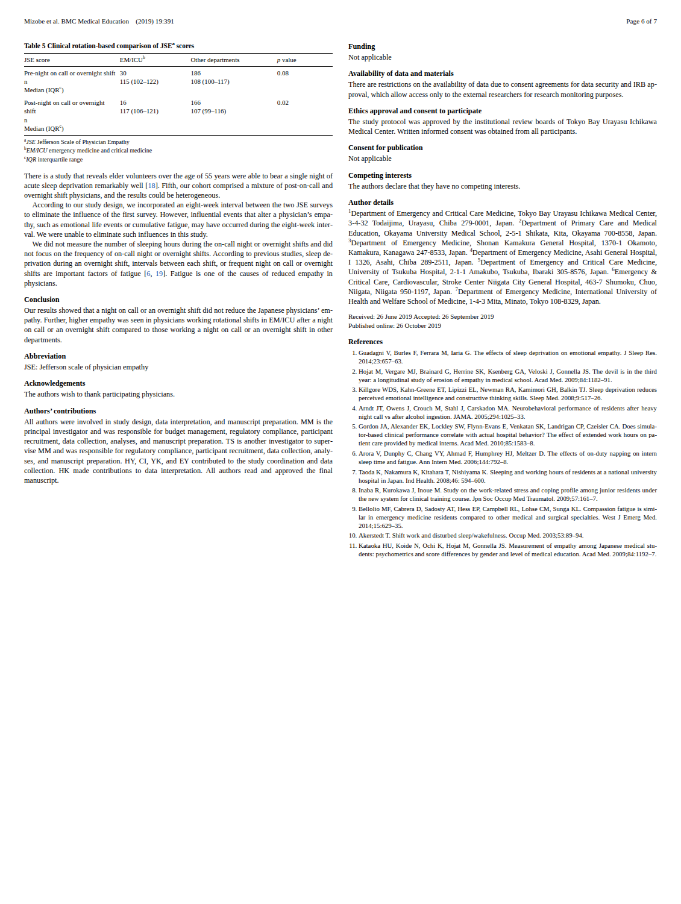Mizobe et al. BMC Medical Education (2019) 19:391
Page 6 of 7
Table 5 Clinical rotation-based comparison of JSEa scores
| JSE score | EM/ICU b | Other departments | p value |
| --- | --- | --- | --- |
| Pre-night on call or overnight shift n Median (IQR c ) | 30 115 (102–122) | 186 108 (100–117) | 0.08 |
| Post-night on call or overnight shift n Median (IQR c ) | 16 117 (106–121) | 166 107 (99–116) | 0.02 |
aJSE Jefferson Scale of Physician Empathy
bEM/ICU emergency medicine and critical medicine
cIQR interquartile range
There is a study that reveals elder volunteers over the age of 55 years were able to bear a single night of acute sleep deprivation remarkably well [18]. Fifth, our cohort comprised a mixture of post-on-call and overnight shift physicians, and the results could be heterogeneous.
According to our study design, we incorporated an eight-week interval between the two JSE surveys to eliminate the influence of the first survey. However, influential events that alter a physician’s empathy, such as emotional life events or cumulative fatigue, may have occurred during the eight-week interval. We were unable to eliminate such influences in this study.
We did not measure the number of sleeping hours during the on-call night or overnight shifts and did not focus on the frequency of on-call night or overnight shifts. According to previous studies, sleep deprivation during an overnight shift, intervals between each shift, or frequent night on call or overnight shifts are important factors of fatigue [6, 19]. Fatigue is one of the causes of reduced empathy in physicians.
Conclusion
Our results showed that a night on call or an overnight shift did not reduce the Japanese physicians’ empathy. Further, higher empathy was seen in physicians working rotational shifts in EM/ICU after a night on call or an overnight shift compared to those working a night on call or an overnight shift in other departments.
Abbreviation
JSE: Jefferson scale of physician empathy
Acknowledgements
The authors wish to thank participating physicians.
Authors’ contributions
All authors were involved in study design, data interpretation, and manuscript preparation. MM is the principal investigator and was responsible for budget management, regulatory compliance, participant recruitment, data collection, analyses, and manuscript preparation. TS is another investigator to supervise MM and was responsible for regulatory compliance, participant recruitment, data collection, analyses, and manuscript preparation. HY, CI, YK, and EY contributed to the study coordination and data collection. HK made contributions to data interpretation. All authors read and approved the final manuscript.
Funding
Not applicable
Availability of data and materials
There are restrictions on the availability of data due to consent agreements for data security and IRB approval, which allow access only to the external researchers for research monitoring purposes.
Ethics approval and consent to participate
The study protocol was approved by the institutional review boards of Tokyo Bay Urayasu Ichikawa Medical Center. Written informed consent was obtained from all participants.
Consent for publication
Not applicable
Competing interests
The authors declare that they have no competing interests.
Author details
1Department of Emergency and Critical Care Medicine, Tokyo Bay Urayasu Ichikawa Medical Center, 3-4-32 Todaijima, Urayasu, Chiba 279-0001, Japan. 2Department of Primary Care and Medical Education, Okayama University Medical School, 2-5-1 Shikata, Kita, Okayama 700-8558, Japan. 3Department of Emergency Medicine, Shonan Kamakura General Hospital, 1370-1 Okamoto, Kamakura, Kanagawa 247-8533, Japan. 4Department of Emergency Medicine, Asahi General Hospital, I 1326, Asahi, Chiba 289-2511, Japan. 5Department of Emergency and Critical Care Medicine, University of Tsukuba Hospital, 2-1-1 Amakubo, Tsukuba, Ibaraki 305-8576, Japan. 6Emergency & Critical Care, Cardiovascular, Stroke Center Niigata City General Hospital, 463-7 Shumoku, Chuo, Niigata, Niigata 950-1197, Japan. 7Department of Emergency Medicine, International University of Health and Welfare School of Medicine, 1-4-3 Mita, Minato, Tokyo 108-8329, Japan.
Received: 26 June 2019 Accepted: 26 September 2019
Published online: 26 October 2019
References
Guadagni V, Burles F, Ferrara M, Iaria G. The effects of sleep deprivation on emotional empathy. J Sleep Res. 2014;23:657–63.
Hojat M, Vergare MJ, Brainard G, Herrine SK, Ksenberg GA, Veloski J, Gonnella JS. The devil is in the third year: a longitudinal study of erosion of empathy in medical school. Acad Med. 2009;84:1182–91.
Killgore WDS, Kahn-Greene ET, Lipizzi EL, Newman RA, Kamimori GH, Balkin TJ. Sleep deprivation reduces perceived emotional intelligence and constructive thinking skills. Sleep Med. 2008;9:517–26.
Arndt JT, Owens J, Crouch M, Stahl J, Carskadon MA. Neurobehavioral performance of residents after heavy night call vs after alcohol ingestion. JAMA. 2005;294:1025–33.
Gordon JA, Alexander EK, Lockley SW, Flynn-Evans E, Venkatan SK, Landrigan CP, Czeisler CA. Does simulator-based clinical performance correlate with actual hospital behavior? The effect of extended work hours on patient care provided by medical interns. Acad Med. 2010;85:1583–8.
Arora V, Dunphy C, Chang VY, Ahmad F, Humphrey HJ, Meltzer D. The effects of on-duty napping on intern sleep time and fatigue. Ann Intern Med. 2006;144:792–8.
Taoda K, Nakamura K, Kitahara T, Nishiyama K. Sleeping and working hours of residents at a national university hospital in Japan. Ind Health. 2008;46: 594–600.
Inaba R, Kurokawa J, Inoue M. Study on the work-related stress and coping profile among junior residents under the new system for clinical training course. Jpn Soc Occup Med Traumatol. 2009;57:161–7.
Bellolio MF, Cabrera D, Sadosty AT, Hess EP, Campbell RL, Lohse CM, Sunga KL. Compassion fatigue is similar in emergency medicine residents compared to other medical and surgical specialties. West J Emerg Med. 2014;15:629–35.
Akerstedt T. Shift work and disturbed sleep/wakefulness. Occup Med. 2003;53:89–94.
Kataoka HU, Koide N, Ochi K, Hojat M, Gonnella JS. Measurement of empathy among Japanese medical students: psychometrics and score differences by gender and level of medical education. Acad Med. 2009;84:1192–7.